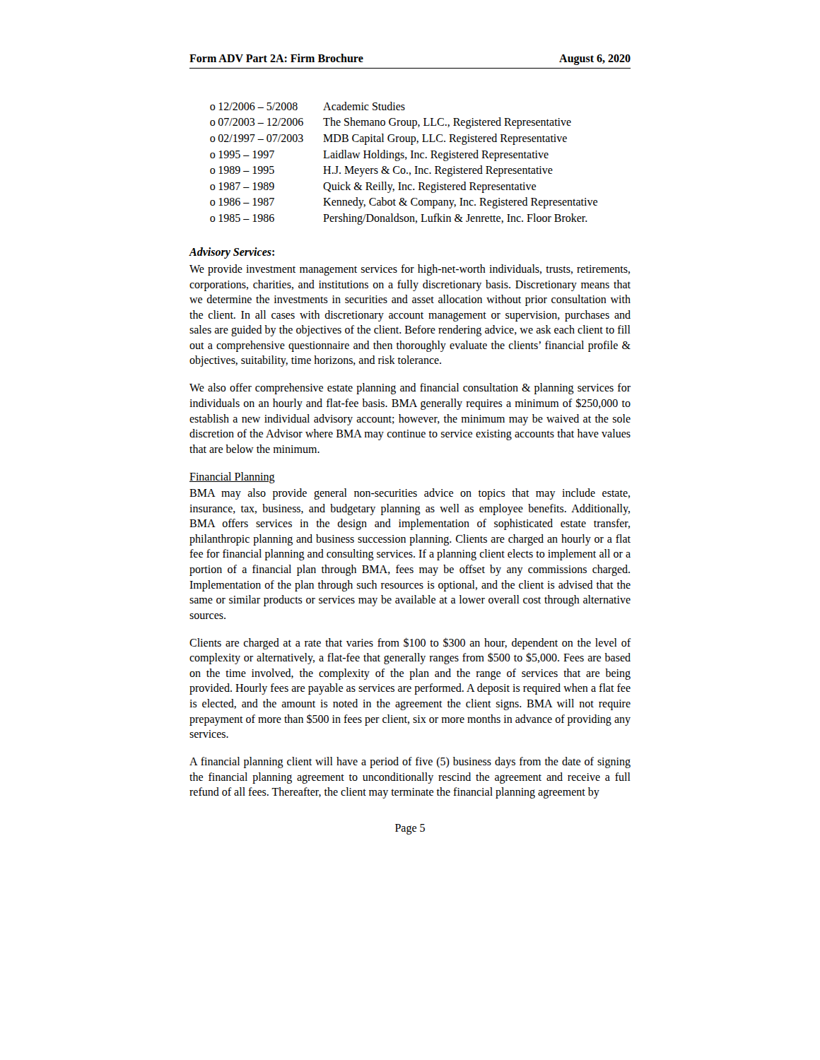Form ADV Part 2A: Firm Brochure August 6, 2020
o 12/2006 – 5/2008 Academic Studies
o 07/2003 – 12/2006 The Shemano Group, LLC., Registered Representative
o 02/1997 – 07/2003 MDB Capital Group, LLC. Registered Representative
o 1995 – 1997 Laidlaw Holdings, Inc. Registered Representative
o 1989 – 1995 H.J. Meyers & Co., Inc. Registered Representative
o 1987 – 1989 Quick & Reilly, Inc. Registered Representative
o 1986 – 1987 Kennedy, Cabot & Company, Inc. Registered Representative
o 1985 – 1986 Pershing/Donaldson, Lufkin & Jenrette, Inc. Floor Broker.
Advisory Services
:
We provide investment management services for high-net-worth individuals, trusts, retirements, corporations, charities, and institutions on a fully discretionary basis. Discretionary means that we determine the investments in securities and asset allocation without prior consultation with the client. In all cases with discretionary account management or supervision, purchases and sales are guided by the objectives of the client. Before rendering advice, we ask each client to fill out a comprehensive questionnaire and then thoroughly evaluate the clients’ financial profile & objectives, suitability, time horizons, and risk tolerance.
We also offer comprehensive estate planning and financial consultation & planning services for individuals on an hourly and flat-fee basis. BMA generally requires a minimum of $250,000 to establish a new individual advisory account; however, the minimum may be waived at the sole discretion of the Advisor where BMA may continue to service existing accounts that have values that are below the minimum.
Financial Planning
BMA may also provide general non-securities advice on topics that may include estate, insurance, tax, business, and budgetary planning as well as employee benefits. Additionally, BMA offers services in the design and implementation of sophisticated estate transfer, philanthropic planning and business succession planning. Clients are charged an hourly or a flat fee for financial planning and consulting services. If a planning client elects to implement all or a portion of a financial plan through BMA, fees may be offset by any commissions charged. Implementation of the plan through such resources is optional, and the client is advised that the same or similar products or services may be available at a lower overall cost through alternative sources.
Clients are charged at a rate that varies from $100 to $300 an hour, dependent on the level of complexity or alternatively, a flat-fee that generally ranges from $500 to $5,000. Fees are based on the time involved, the complexity of the plan and the range of services that are being provided. Hourly fees are payable as services are performed. A deposit is required when a flat fee is elected, and the amount is noted in the agreement the client signs. BMA will not require prepayment of more than $500 in fees per client, six or more months in advance of providing any services.
A financial planning client will have a period of five (5) business days from the date of signing the financial planning agreement to unconditionally rescind the agreement and receive a full refund of all fees. Thereafter, the client may terminate the financial planning agreement by
Page 5